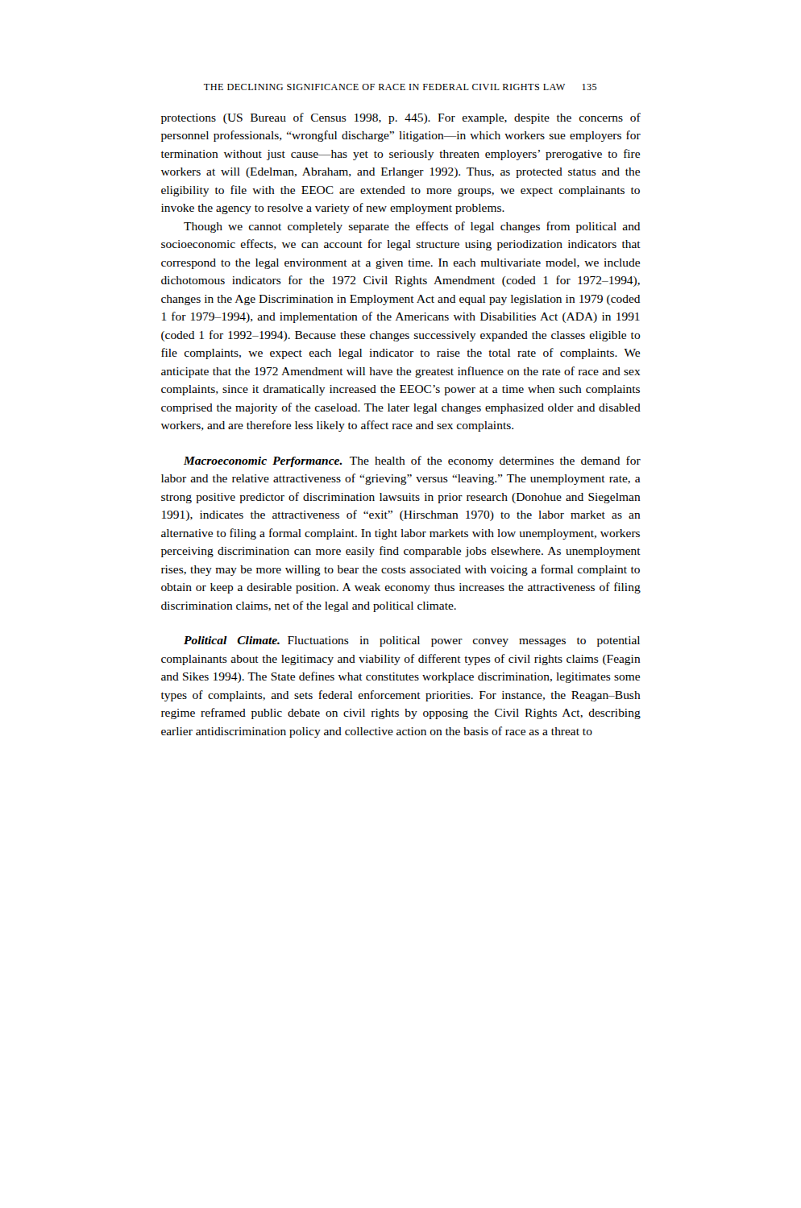THE DECLINING SIGNIFICANCE OF RACE IN FEDERAL CIVIL RIGHTS LAW135
protections (US Bureau of Census 1998, p. 445). For example, despite the concerns of personnel professionals, “wrongful discharge” litigation—in which workers sue employers for termination without just cause—has yet to seriously threaten employers’ prerogative to fire workers at will (Edelman, Abraham, and Erlanger 1992). Thus, as protected status and the eligibility to file with the EEOC are extended to more groups, we expect complainants to invoke the agency to resolve a variety of new employment problems.
Though we cannot completely separate the effects of legal changes from political and socioeconomic effects, we can account for legal structure using periodization indicators that correspond to the legal environment at a given time. In each multivariate model, we include dichotomous indicators for the 1972 Civil Rights Amendment (coded 1 for 1972–1994), changes in the Age Discrimination in Employment Act and equal pay legislation in 1979 (coded 1 for 1979–1994), and implementation of the Americans with Disabilities Act (ADA) in 1991 (coded 1 for 1992–1994). Because these changes successively expanded the classes eligible to file complaints, we expect each legal indicator to raise the total rate of complaints. We anticipate that the 1972 Amendment will have the greatest influence on the rate of race and sex complaints, since it dramatically increased the EEOC’s power at a time when such complaints comprised the majority of the caseload. The later legal changes emphasized older and disabled workers, and are therefore less likely to affect race and sex complaints.
Macroeconomic Performance. The health of the economy determines the demand for labor and the relative attractiveness of “grieving” versus “leaving.” The unemployment rate, a strong positive predictor of discrimination lawsuits in prior research (Donohue and Siegelman 1991), indicates the attractiveness of “exit” (Hirschman 1970) to the labor market as an alternative to filing a formal complaint. In tight labor markets with low unemployment, workers perceiving discrimination can more easily find comparable jobs elsewhere. As unemployment rises, they may be more willing to bear the costs associated with voicing a formal complaint to obtain or keep a desirable position. A weak economy thus increases the attractiveness of filing discrimination claims, net of the legal and political climate.
Political Climate. Fluctuations in political power convey messages to potential complainants about the legitimacy and viability of different types of civil rights claims (Feagin and Sikes 1994). The State defines what constitutes workplace discrimination, legitimates some types of complaints, and sets federal enforcement priorities. For instance, the Reagan–Bush regime reframed public debate on civil rights by opposing the Civil Rights Act, describing earlier antidiscrimination policy and collective action on the basis of race as a threat to